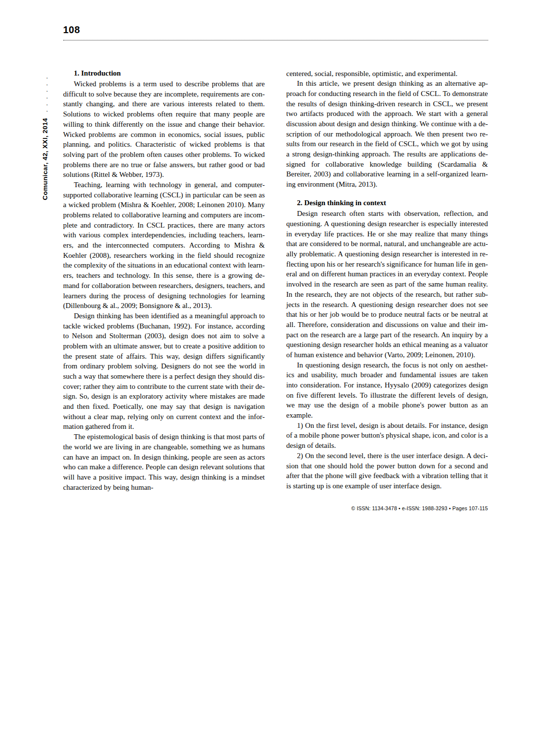108
.
.
.
.
.
.
Comunicar, 42, XXI, 2014
1. Introduction
Wicked problems is a term used to describe problems that are difficult to solve because they are incomplete, requirements are constantly changing, and there are various interests related to them. Solutions to wicked problems often require that many people are willing to think differently on the issue and change their behavior. Wicked problems are common in economics, social issues, public planning, and politics. Characteristic of wicked problems is that solving part of the problem often causes other problems. To wicked problems there are no true or false answers, but rather good or bad solutions (Rittel & Webber, 1973).
Teaching, learning with technology in general, and computer-supported collaborative learning (CSCL) in particular can be seen as a wicked problem (Mishra & Koehler, 2008; Leinonen 2010). Many problems related to collaborative learning and computers are incomplete and contradictory. In CSCL practices, there are many actors with various complex interdependencies, including teachers, learners, and the interconnected computers. According to Mishra & Koehler (2008), researchers working in the field should recognize the complexity of the situations in an educational context with learners, teachers and technology. In this sense, there is a growing demand for collaboration between researchers, designers, teachers, and learners during the process of designing technologies for learning (Dillenbourg & al., 2009; Bonsignore & al., 2013).
Design thinking has been identified as a meaningful approach to tackle wicked problems (Buchanan, 1992). For instance, according to Nelson and Stolterman (2003), design does not aim to solve a problem with an ultimate answer, but to create a positive addition to the present state of affairs. This way, design differs significantly from ordinary problem solving. Designers do not see the world in such a way that somewhere there is a perfect design they should discover; rather they aim to contribute to the current state with their design. So, design is an exploratory activity where mistakes are made and then fixed. Poetically, one may say that design is navigation without a clear map, relying only on current context and the information gathered from it.
The epistemological basis of design thinking is that most parts of the world we are living in are changeable, something we as humans can have an impact on. In design thinking, people are seen as actors who can make a difference. People can design relevant solutions that will have a positive impact. This way, design thinking is a mindset characterized by being human-
centered, social, responsible, optimistic, and experimental.
In this article, we present design thinking as an alternative approach for conducting research in the field of CSCL. To demonstrate the results of design thinking-driven research in CSCL, we present two artifacts produced with the approach. We start with a general discussion about design and design thinking. We continue with a description of our methodological approach. We then present two results from our research in the field of CSCL, which we got by using a strong design-thinking approach. The results are applications designed for collaborative knowledge building (Scardamalia & Bereiter, 2003) and collaborative learning in a self-organized learning environment (Mitra, 2013).
2. Design thinking in context
Design research often starts with observation, reflection, and questioning. A questioning design researcher is especially interested in everyday life practices. He or she may realize that many things that are considered to be normal, natural, and unchangeable are actually problematic. A questioning design researcher is interested in reflecting upon his or her research's significance for human life in general and on different human practices in an everyday context. People involved in the research are seen as part of the same human reality. In the research, they are not objects of the research, but rather subjects in the research. A questioning design researcher does not see that his or her job would be to produce neutral facts or be neutral at all. Therefore, consideration and discussions on value and their impact on the research are a large part of the research. An inquiry by a questioning design researcher holds an ethical meaning as a valuator of human existence and behavior (Varto, 2009; Leinonen, 2010).
In questioning design research, the focus is not only on aesthetics and usability, much broader and fundamental issues are taken into consideration. For instance, Hyysalo (2009) categorizes design on five different levels. To illustrate the different levels of design, we may use the design of a mobile phone's power button as an example.
1) On the first level, design is about details. For instance, design of a mobile phone power button's physical shape, icon, and color is a design of details.
2) On the second level, there is the user interface design. A decision that one should hold the power button down for a second and after that the phone will give feedback with a vibration telling that it is starting up is one example of user interface design.
© ISSN: 1134-3478 • e-ISSN: 1988-3293 • Pages 107-115